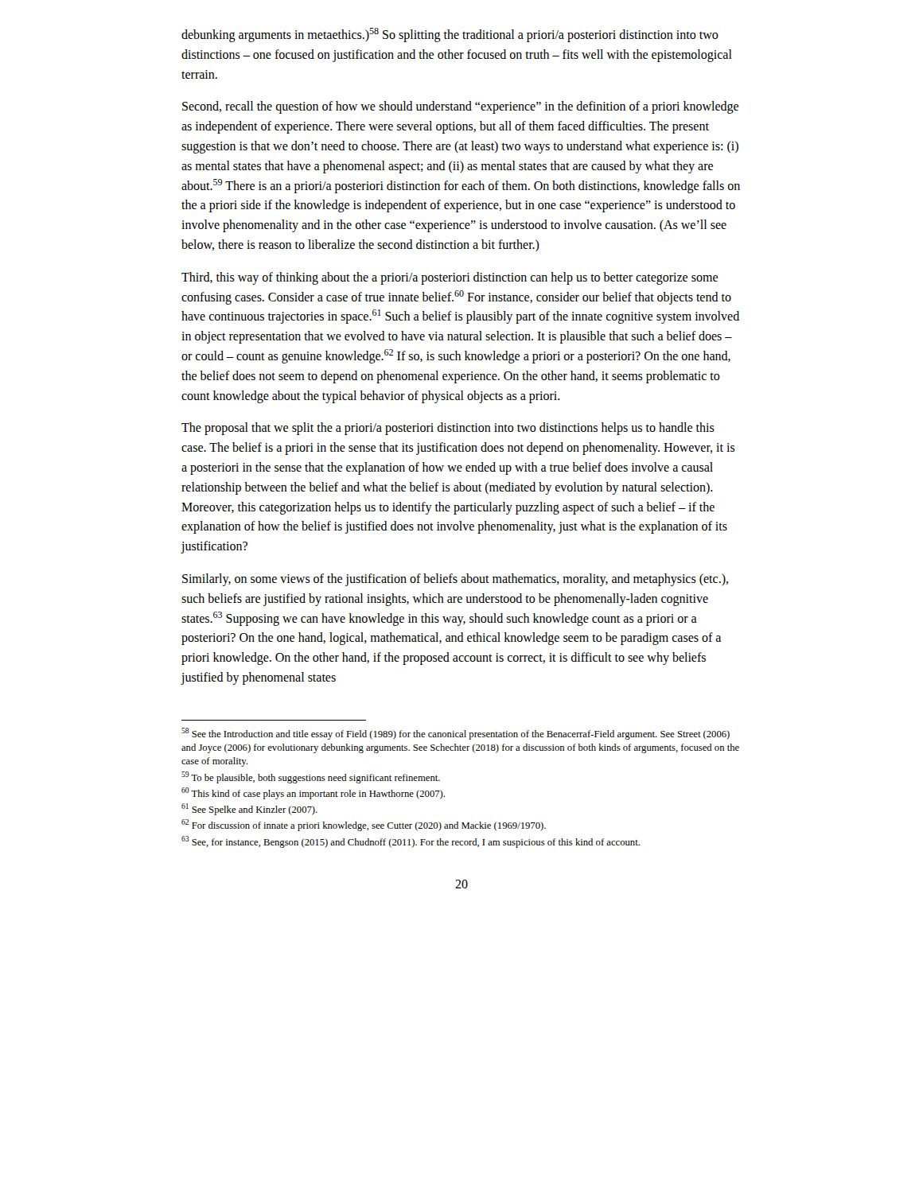debunking arguments in metaethics.)58 So splitting the traditional a priori/a posteriori distinction into two distinctions – one focused on justification and the other focused on truth – fits well with the epistemological terrain.
Second, recall the question of how we should understand “experience” in the definition of a priori knowledge as independent of experience. There were several options, but all of them faced difficulties. The present suggestion is that we don’t need to choose. There are (at least) two ways to understand what experience is: (i) as mental states that have a phenomenal aspect; and (ii) as mental states that are caused by what they are about.59 There is an a priori/a posteriori distinction for each of them. On both distinctions, knowledge falls on the a priori side if the knowledge is independent of experience, but in one case “experience” is understood to involve phenomenality and in the other case “experience” is understood to involve causation. (As we’ll see below, there is reason to liberalize the second distinction a bit further.)
Third, this way of thinking about the a priori/a posteriori distinction can help us to better categorize some confusing cases. Consider a case of true innate belief.60 For instance, consider our belief that objects tend to have continuous trajectories in space.61 Such a belief is plausibly part of the innate cognitive system involved in object representation that we evolved to have via natural selection. It is plausible that such a belief does – or could – count as genuine knowledge.62 If so, is such knowledge a priori or a posteriori? On the one hand, the belief does not seem to depend on phenomenal experience. On the other hand, it seems problematic to count knowledge about the typical behavior of physical objects as a priori.
The proposal that we split the a priori/a posteriori distinction into two distinctions helps us to handle this case. The belief is a priori in the sense that its justification does not depend on phenomenality. However, it is a posteriori in the sense that the explanation of how we ended up with a true belief does involve a causal relationship between the belief and what the belief is about (mediated by evolution by natural selection). Moreover, this categorization helps us to identify the particularly puzzling aspect of such a belief – if the explanation of how the belief is justified does not involve phenomenality, just what is the explanation of its justification?
Similarly, on some views of the justification of beliefs about mathematics, morality, and metaphysics (etc.), such beliefs are justified by rational insights, which are understood to be phenomenally-laden cognitive states.63 Supposing we can have knowledge in this way, should such knowledge count as a priori or a posteriori? On the one hand, logical, mathematical, and ethical knowledge seem to be paradigm cases of a priori knowledge. On the other hand, if the proposed account is correct, it is difficult to see why beliefs justified by phenomenal states
58 See the Introduction and title essay of Field (1989) for the canonical presentation of the Benacerraf-Field argument. See Street (2006) and Joyce (2006) for evolutionary debunking arguments. See Schechter (2018) for a discussion of both kinds of arguments, focused on the case of morality.
59 To be plausible, both suggestions need significant refinement.
60 This kind of case plays an important role in Hawthorne (2007).
61 See Spelke and Kinzler (2007).
62 For discussion of innate a priori knowledge, see Cutter (2020) and Mackie (1969/1970).
63 See, for instance, Bengson (2015) and Chudnoff (2011). For the record, I am suspicious of this kind of account.
20